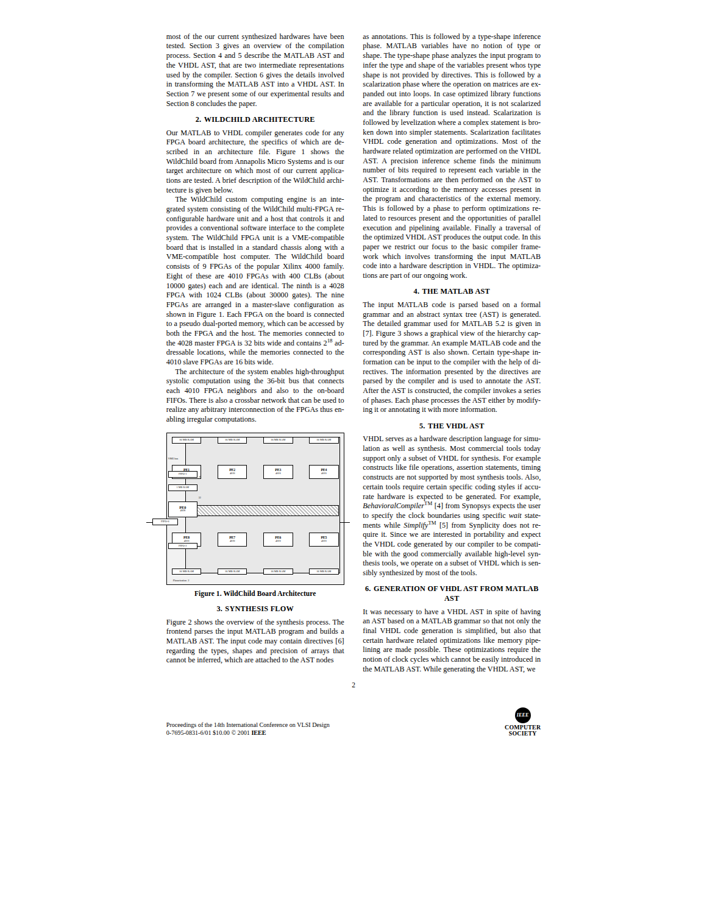most of the our current synthesized hardwares have been tested. Section 3 gives an overview of the compilation process. Section 4 and 5 describe the MATLAB AST and the VHDL AST, that are two intermediate representations used by the compiler. Section 6 gives the details involved in transforming the MATLAB AST into a VHDL AST. In Section 7 we present some of our experimental results and Section 8 concludes the paper.
2. WildChild Architecture
Our MATLAB to VHDL compiler generates code for any FPGA board architecture, the specifics of which are described in an architecture file. Figure 1 shows the WildChild board from Annapolis Micro Systems and is our target architecture on which most of our current applications are tested. A brief description of the WildChild architecture is given below.
The WildChild custom computing engine is an integrated system consisting of the WildChild multi-FPGA reconfigurable hardware unit and a host that controls it and provides a conventional software interface to the complete system. The WildChild FPGA unit is a VME-compatible board that is installed in a standard chassis along with a VME-compatible host computer. The WildChild board consists of 9 FPGAs of the popular Xilinx 4000 family. Eight of these are 4010 FPGAs with 400 CLBs (about 10000 gates) each and are identical. The ninth is a 4028 FPGA with 1024 CLBs (about 30000 gates). The nine FPGAs are arranged in a master-slave configuration as shown in Figure 1. Each FPGA on the board is connected to a pseudo dual-ported memory, which can be accessed by both the FPGA and the host. The memories connected to the 4028 master FPGA is 32 bits wide and contains 218 addressable locations, while the memories connected to the 4010 slave FPGAs are 16 bits wide.
The architecture of the system enables high-throughput systolic computation using the 36-bit bus that connects each 4010 FPGA neighbors and also to the on-board FIFOs. There is also a crossbar network that can be used to realize any arbitrary interconnection of the FPGAs thus enabling irregular computations.
VME bus
16 MB RAM
16 MB RAM
16 MB RAM
16 MB RAM
PE14010
PE24010
PE34010
PE44010
PE04028
PE84010
PE74010
PE64010
PE54010
16 MB RAM
16 MB RAM
16 MB RAM
16 MB RAM
FIFO-1
1 MB RAM
FIFO-2
FIFO-0
36
32
Planarization 2
Figure 1. WildChild Board Architecture
3. Synthesis Flow
Figure 2 shows the overview of the synthesis process. The frontend parses the input MATLAB program and builds a MATLAB AST. The input code may contain directives [6] regarding the types, shapes and precision of arrays that cannot be inferred, which are attached to the AST nodes
as annotations. This is followed by a type-shape inference phase. MATLAB variables have no notion of type or shape. The type-shape phase analyzes the input program to infer the type and shape of the variables present whos type shape is not provided by directives. This is followed by a scalarization phase where the operation on matrices are expanded out into loops. In case optimized library functions are available for a particular operation, it is not scalarized and the library function is used instead. Scalarization is followed by levelization where a complex statement is broken down into simpler statements. Scalarization facilitates VHDL code generation and optimizations. Most of the hardware related optimization are performed on the VHDL AST. A precision inference scheme finds the minimum number of bits required to represent each variable in the AST. Transformations are then performed on the AST to optimize it according to the memory accesses present in the program and characteristics of the external memory. This is followed by a phase to perform optimizations related to resources present and the opportunities of parallel execution and pipelining available. Finally a traversal of the optimized VHDL AST produces the output code. In this paper we restrict our focus to the basic compiler framework which involves transforming the input MATLAB code into a hardware description in VHDL. The optimizations are part of our ongoing work.
4. The MATLAB AST
The input MATLAB code is parsed based on a formal grammar and an abstract syntax tree (AST) is generated. The detailed grammar used for MATLAB 5.2 is given in [7]. Figure 3 shows a graphical view of the hierarchy captured by the grammar. An example MATLAB code and the corresponding AST is also shown. Certain type-shape information can be input to the compiler with the help of directives. The information presented by the directives are parsed by the compiler and is used to annotate the AST. After the AST is constructed, the compiler invokes a series of phases. Each phase processes the AST either by modifying it or annotating it with more information.
5. The VHDL AST
VHDL serves as a hardware description language for simulation as well as synthesis. Most commercial tools today support only a subset of VHDL for synthesis. For example constructs like file operations, assertion statements, timing constructs are not supported by most synthesis tools. Also, certain tools require certain specific coding styles if accurate hardware is expected to be generated. For example, BehavioralCompilerTM [4] from Synopsys expects the user to specify the clock boundaries using specific wait statements while SimplifyTM [5] from Synplicity does not require it. Since we are interested in portability and expect the VHDL code generated by our compiler to be compatible with the good commercially available high-level synthesis tools, we operate on a subset of VHDL which is sensibly synthesized by most of the tools.
6. Generation of VHDL AST from MATLAB AST
It was necessary to have a VHDL AST in spite of having an AST based on a MATLAB grammar so that not only the final VHDL code generation is simplified, but also that certain hardware related optimizations like memory pipelining are made possible. These optimizations require the notion of clock cycles which cannot be easily introduced in the MATLAB AST. While generating the VHDL AST, we
2
Proceedings of the 14th International Conference on VLSI Design
0-7695-0831-6/01 $10.00 © 2001 IEEE
IEEE COMPUTER SOCIETY